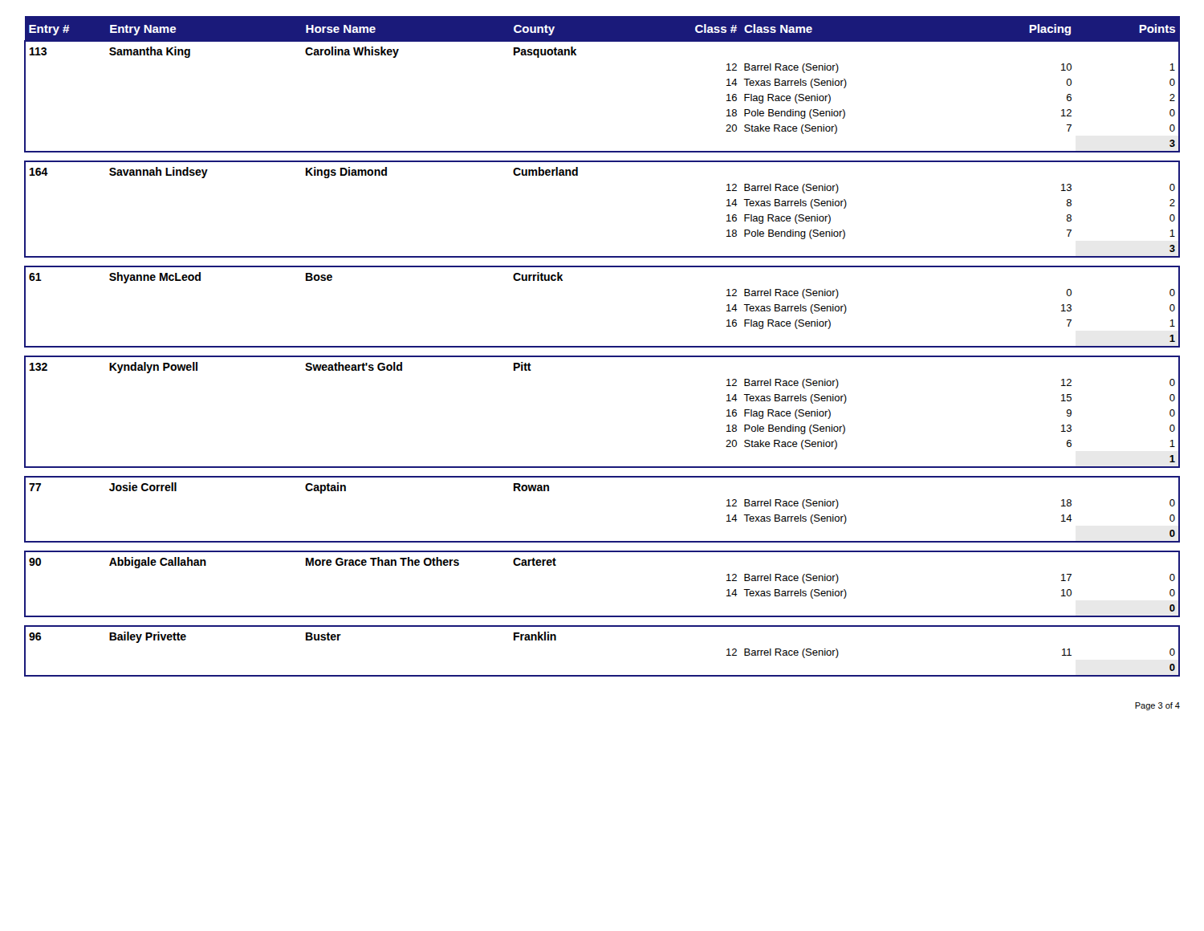| Entry # | Entry Name | Horse Name | County | Class # | Class Name | Placing | Points |
| --- | --- | --- | --- | --- | --- | --- | --- |
| 113 | Samantha King | Carolina Whiskey | Pasquotank | | | | |
| | | | | 12 | Barrel Race (Senior) | 10 | 1 |
| | | | | 14 | Texas Barrels (Senior) | 0 | 0 |
| | | | | 16 | Flag Race (Senior) | 6 | 2 |
| | | | | 18 | Pole Bending (Senior) | 12 | 0 |
| | | | | 20 | Stake Race (Senior) | 7 | 0 |
| | | 3 |
| 164 | Savannah Lindsey | Kings Diamond | Cumberland | | | | |
| | | | | 12 | Barrel Race (Senior) | 13 | 0 |
| | | | | 14 | Texas Barrels (Senior) | 8 | 2 |
| | | | | 16 | Flag Race (Senior) | 8 | 0 |
| | | | | 18 | Pole Bending (Senior) | 7 | 1 |
| | | 3 |
| 61 | Shyanne McLeod | Bose | Currituck | | | | |
| | | | | 12 | Barrel Race (Senior) | 0 | 0 |
| | | | | 14 | Texas Barrels (Senior) | 13 | 0 |
| | | | | 16 | Flag Race (Senior) | 7 | 1 |
| | | 1 |
| 132 | Kyndalyn Powell | Sweatheart's Gold | Pitt | | | | |
| | | | | 12 | Barrel Race (Senior) | 12 | 0 |
| | | | | 14 | Texas Barrels (Senior) | 15 | 0 |
| | | | | 16 | Flag Race (Senior) | 9 | 0 |
| | | | | 18 | Pole Bending (Senior) | 13 | 0 |
| | | | | 20 | Stake Race (Senior) | 6 | 1 |
| | | 1 |
| 77 | Josie Correll | Captain | Rowan | | | | |
| | | | | 12 | Barrel Race (Senior) | 18 | 0 |
| | | | | 14 | Texas Barrels (Senior) | 14 | 0 |
| | | 0 |
| 90 | Abbigale Callahan | More Grace Than The Others | Carteret | | | | |
| | | | | 12 | Barrel Race (Senior) | 17 | 0 |
| | | | | 14 | Texas Barrels (Senior) | 10 | 0 |
| | | 0 |
| 96 | Bailey Privette | Buster | Franklin | | | | |
| | | | | 12 | Barrel Race (Senior) | 11 | 0 |
| | | 0 |
Page 3 of 4